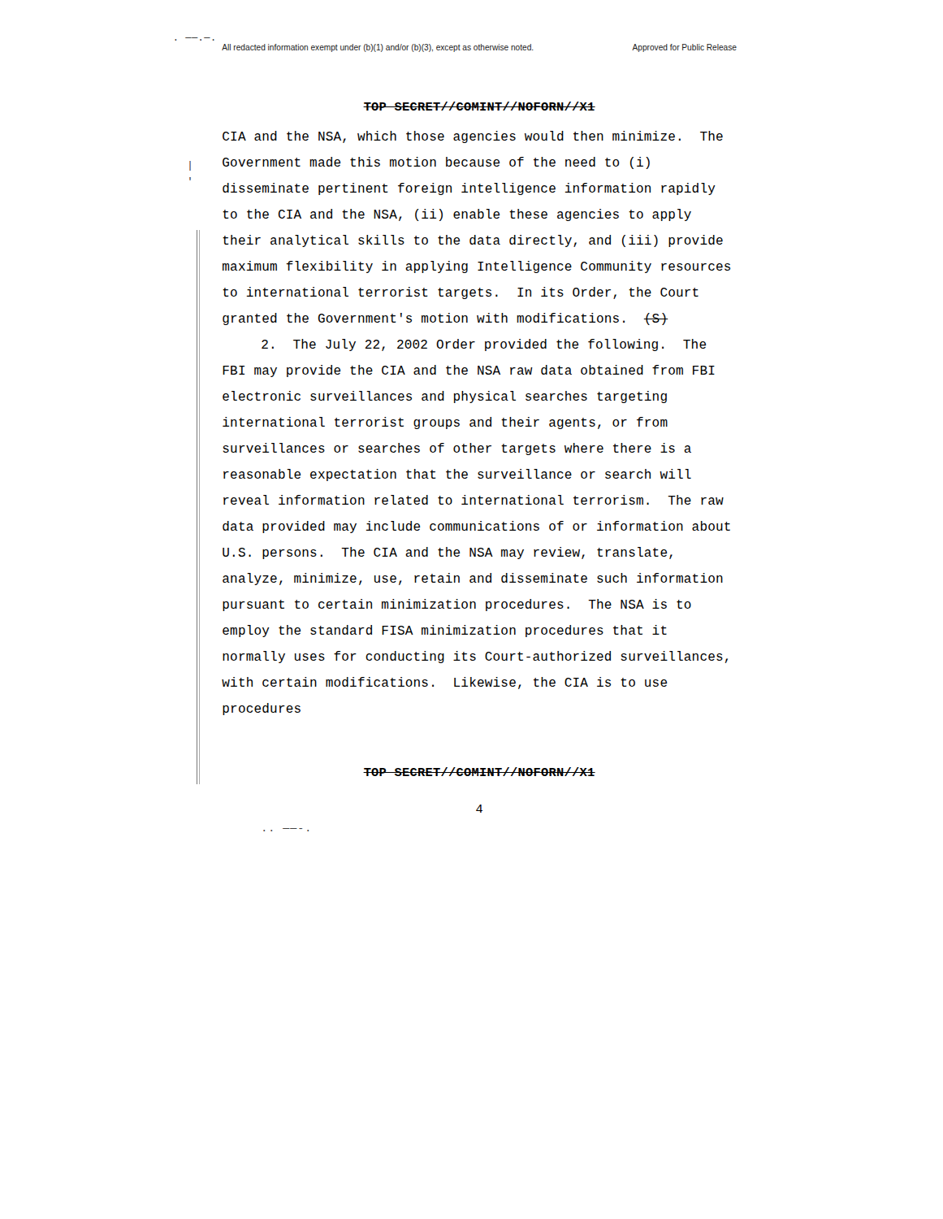. ——.—.
All redacted information exempt under (b)(1) and/or (b)(3), except as otherwise noted.
Approved for Public Release
|
'
TOP SECRET//COMINT//NOFORN//X1
CIA and the NSA, which those agencies would then minimize. The Government made this motion because of the need to (i) disseminate pertinent foreign intelligence information rapidly to the CIA and the NSA, (ii) enable these agencies to apply their analytical skills to the data directly, and (iii) provide maximum flexibility in applying Intelligence Community resources to international terrorist targets. In its Order, the Court granted the Government's motion with modifications. (S)
2. The July 22, 2002 Order provided the following. The FBI may provide the CIA and the NSA raw data obtained from FBI electronic surveillances and physical searches targeting international terrorist groups and their agents, or from surveillances or searches of other targets where there is a reasonable expectation that the surveillance or search will reveal information related to international terrorism. The raw data provided may include communications of or information about U.S. persons. The CIA and the NSA may review, translate, analyze, minimize, use, retain and disseminate such information pursuant to certain minimization procedures. The NSA is to employ the standard FISA minimization procedures that it normally uses for conducting its Court-authorized surveillances, with certain modifications. Likewise, the CIA is to use procedures
TOP SECRET//COMINT//NOFORN//X1
4
.. ——-.